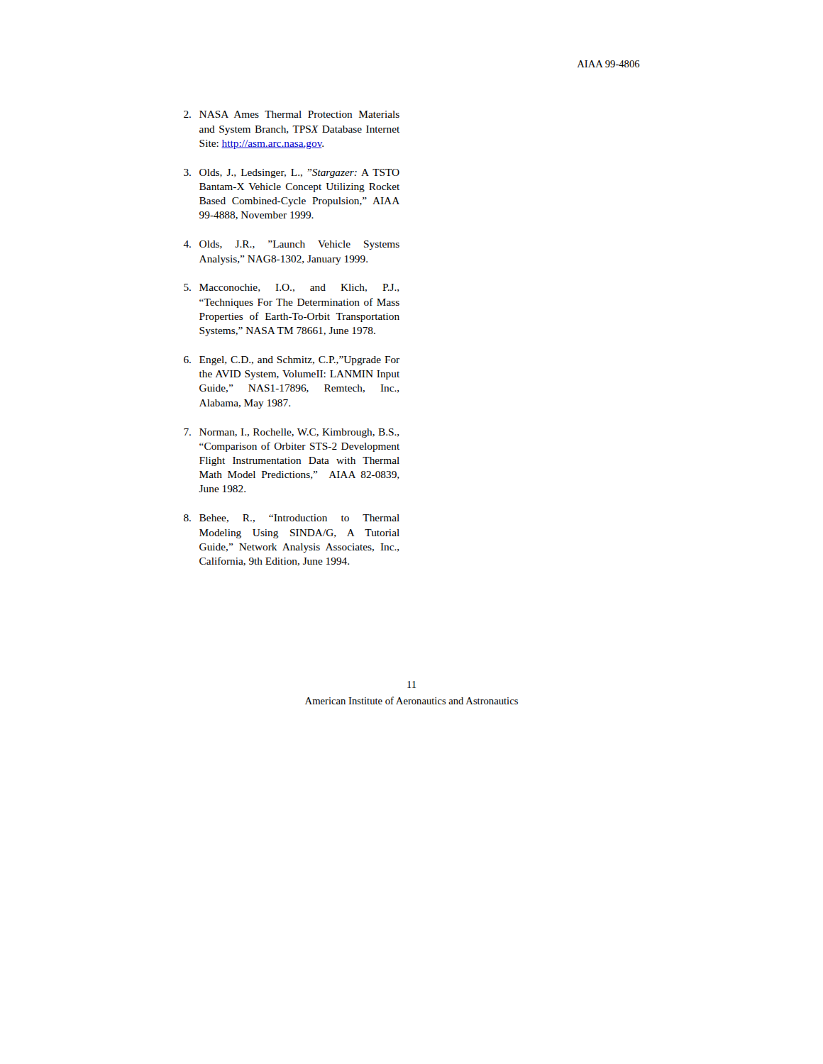AIAA 99-4806
2. NASA Ames Thermal Protection Materials and System Branch, TPSX Database Internet Site: http://asm.arc.nasa.gov.
3. Olds, J., Ledsinger, L., ”Stargazer: A TSTO Bantam-X Vehicle Concept Utilizing Rocket Based Combined-Cycle Propulsion,” AIAA 99-4888, November 1999.
4. Olds, J.R., ”Launch Vehicle Systems Analysis,” NAG8-1302, January 1999.
5. Macconochie, I.O., and Klich, P.J., “Techniques For The Determination of Mass Properties of Earth-To-Orbit Transportation Systems,” NASA TM 78661, June 1978.
6. Engel, C.D., and Schmitz, C.P.,”Upgrade For the AVID System, VolumeII: LANMIN Input Guide,” NAS1-17896, Remtech, Inc., Alabama, May 1987.
7. Norman, I., Rochelle, W.C, Kimbrough, B.S., “Comparison of Orbiter STS-2 Development Flight Instrumentation Data with Thermal Math Model Predictions,” AIAA 82-0839, June 1982.
8. Behee, R., “Introduction to Thermal Modeling Using SINDA/G, A Tutorial Guide,” Network Analysis Associates, Inc., California, 9th Edition, June 1994.
11 American Institute of Aeronautics and Astronautics